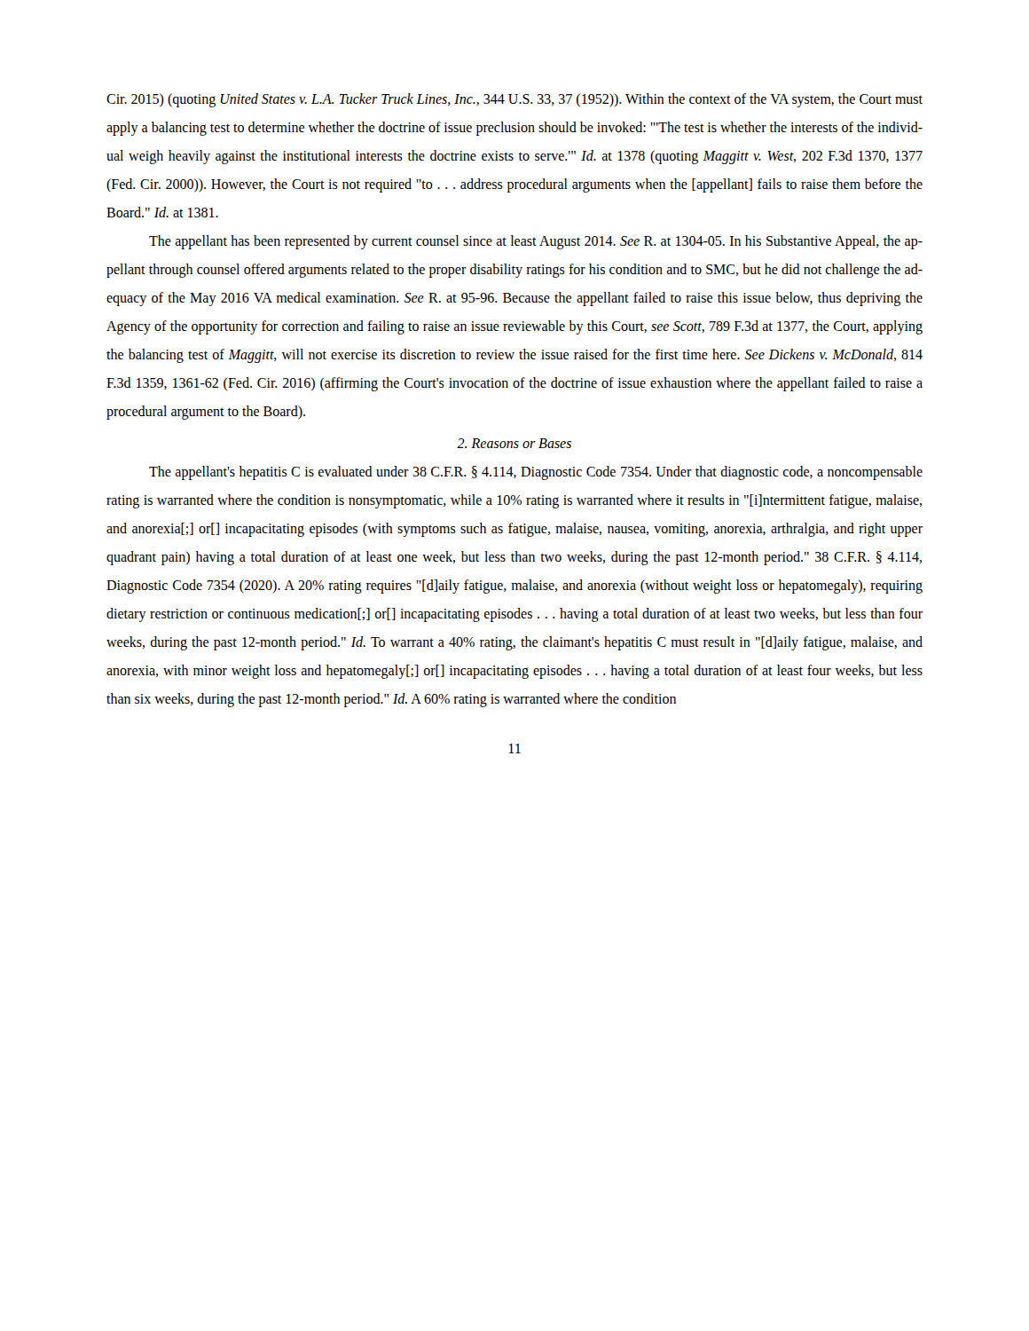Cir. 2015) (quoting United States v. L.A. Tucker Truck Lines, Inc., 344 U.S. 33, 37 (1952)). Within the context of the VA system, the Court must apply a balancing test to determine whether the doctrine of issue preclusion should be invoked: "'The test is whether the interests of the individual weigh heavily against the institutional interests the doctrine exists to serve.'" Id. at 1378 (quoting Maggitt v. West, 202 F.3d 1370, 1377 (Fed. Cir. 2000)). However, the Court is not required "to . . . address procedural arguments when the [appellant] fails to raise them before the Board." Id. at 1381.
The appellant has been represented by current counsel since at least August 2014. See R. at 1304-05. In his Substantive Appeal, the appellant through counsel offered arguments related to the proper disability ratings for his condition and to SMC, but he did not challenge the adequacy of the May 2016 VA medical examination. See R. at 95-96. Because the appellant failed to raise this issue below, thus depriving the Agency of the opportunity for correction and failing to raise an issue reviewable by this Court, see Scott, 789 F.3d at 1377, the Court, applying the balancing test of Maggitt, will not exercise its discretion to review the issue raised for the first time here. See Dickens v. McDonald, 814 F.3d 1359, 1361-62 (Fed. Cir. 2016) (affirming the Court's invocation of the doctrine of issue exhaustion where the appellant failed to raise a procedural argument to the Board).
2. Reasons or Bases
The appellant's hepatitis C is evaluated under 38 C.F.R. § 4.114, Diagnostic Code 7354. Under that diagnostic code, a noncompensable rating is warranted where the condition is nonsymptomatic, while a 10% rating is warranted where it results in "[i]ntermittent fatigue, malaise, and anorexia[;] or[] incapacitating episodes (with symptoms such as fatigue, malaise, nausea, vomiting, anorexia, arthralgia, and right upper quadrant pain) having a total duration of at least one week, but less than two weeks, during the past 12-month period." 38 C.F.R. § 4.114, Diagnostic Code 7354 (2020). A 20% rating requires "[d]aily fatigue, malaise, and anorexia (without weight loss or hepatomegaly), requiring dietary restriction or continuous medication[;] or[] incapacitating episodes . . . having a total duration of at least two weeks, but less than four weeks, during the past 12-month period." Id. To warrant a 40% rating, the claimant's hepatitis C must result in "[d]aily fatigue, malaise, and anorexia, with minor weight loss and hepatomegaly[;] or[] incapacitating episodes . . . having a total duration of at least four weeks, but less than six weeks, during the past 12-month period." Id. A 60% rating is warranted where the condition
11